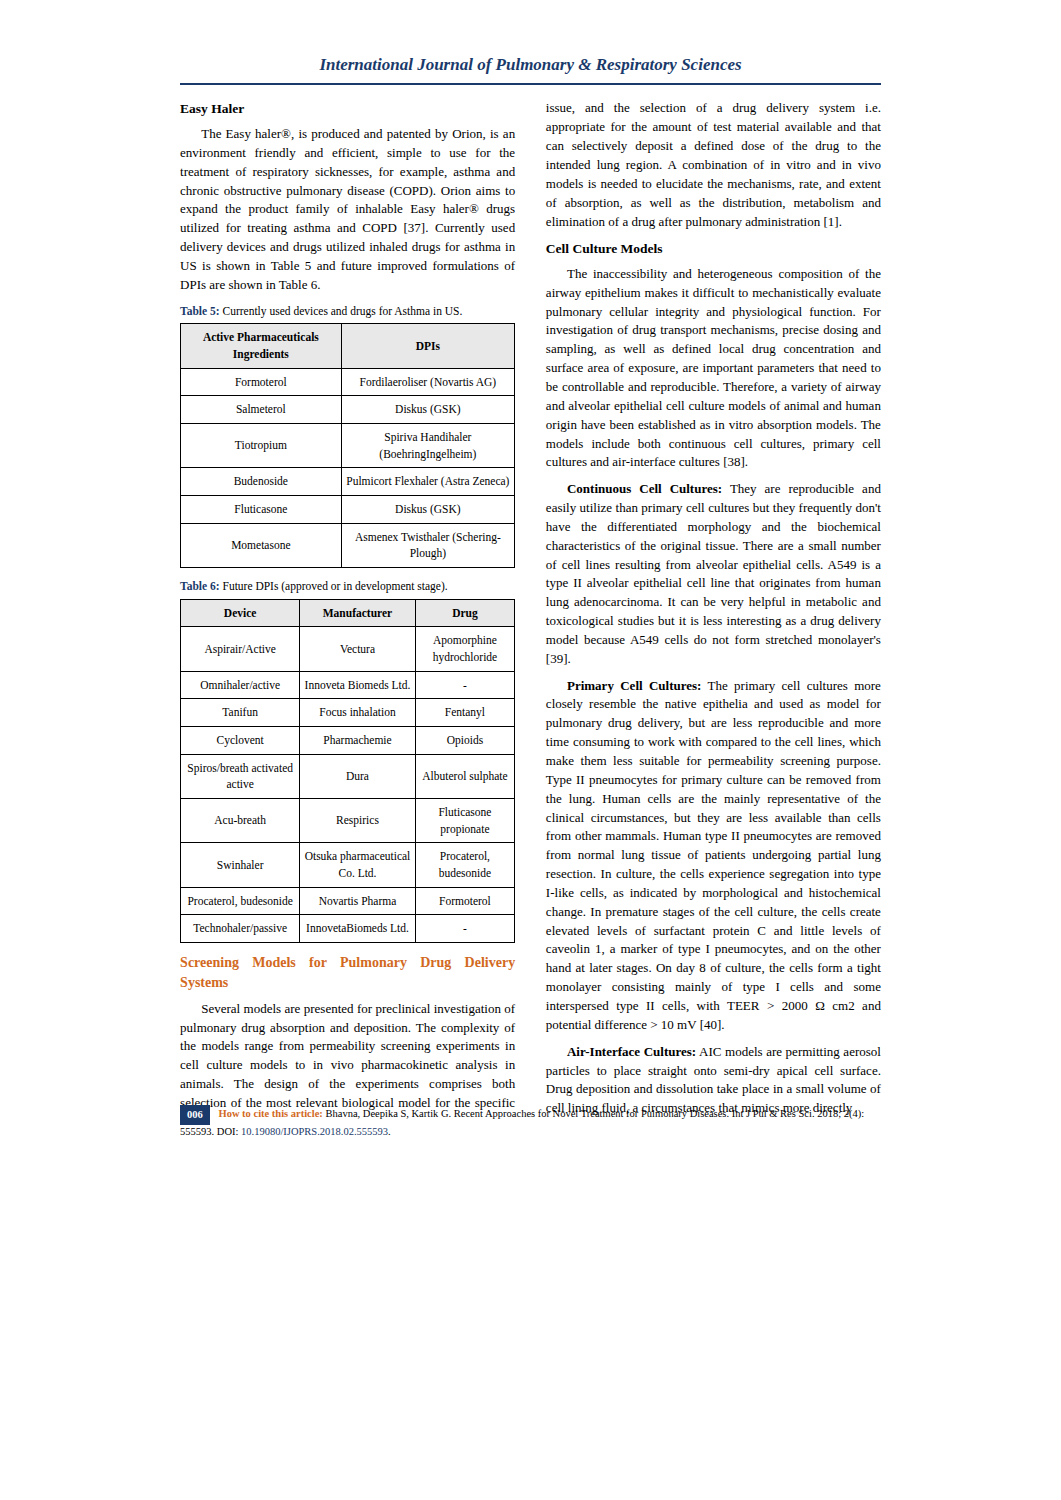International Journal of Pulmonary & Respiratory Sciences
Easy Haler
The Easy haler®, is produced and patented by Orion, is an environment friendly and efficient, simple to use for the treatment of respiratory sicknesses, for example, asthma and chronic obstructive pulmonary disease (COPD). Orion aims to expand the product family of inhalable Easy haler® drugs utilized for treating asthma and COPD [37]. Currently used delivery devices and drugs utilized inhaled drugs for asthma in US is shown in Table 5 and future improved formulations of DPIs are shown in Table 6.
Table 5: Currently used devices and drugs for Asthma in US.
| Active Pharmaceuticals Ingredients | DPIs |
| --- | --- |
| Formoterol | Fordilaeroliser (Novartis AG) |
| Salmeterol | Diskus (GSK) |
| Tiotropium | Spiriva Handihaler (BoehringIngelheim) |
| Budenoside | Pulmicort Flexhaler (Astra Zeneca) |
| Fluticasone | Diskus (GSK) |
| Mometasone | Asmenex Twisthaler (Schering-Plough) |
Table 6: Future DPIs (approved or in development stage).
| Device | Manufacturer | Drug |
| --- | --- | --- |
| Aspirair/Active | Vectura | Apomorphine hydrochloride |
| Omnihaler/active | Innoveta Biomeds Ltd. | - |
| Tanifun | Focus inhalation | Fentanyl |
| Cyclovent | Pharmachemie | Opioids |
| Spiros/breath activated active | Dura | Albuterol sulphate |
| Acu-breath | Respirics | Fluticasone propionate |
| Swinhaler | Otsuka pharmaceutical Co. Ltd. | Procaterol, budesonide |
| Procaterol, budesonide | Novartis Pharma | Formoterol |
| Technohaler/passive | InnovetaBiomeds Ltd. | - |
Screening Models for Pulmonary Drug Delivery Systems
Several models are presented for preclinical investigation of pulmonary drug absorption and deposition. The complexity of the models range from permeability screening experiments in cell culture models to in vivo pharmacokinetic analysis in animals. The design of the experiments comprises both selection of the most relevant biological model for the specific issue, and the selection of a drug delivery system i.e. appropriate for the amount of test material available and that can selectively deposit a defined dose of the drug to the intended lung region. A combination of in vitro and in vivo models is needed to elucidate the mechanisms, rate, and extent of absorption, as well as the distribution, metabolism and elimination of a drug after pulmonary administration [1].
Cell Culture Models
The inaccessibility and heterogeneous composition of the airway epithelium makes it difficult to mechanistically evaluate pulmonary cellular integrity and physiological function. For investigation of drug transport mechanisms, precise dosing and sampling, as well as defined local drug concentration and surface area of exposure, are important parameters that need to be controllable and reproducible. Therefore, a variety of airway and alveolar epithelial cell culture models of animal and human origin have been established as in vitro absorption models. The models include both continuous cell cultures, primary cell cultures and air-interface cultures [38].
Continuous Cell Cultures: They are reproducible and easily utilize than primary cell cultures but they frequently don't have the differentiated morphology and the biochemical characteristics of the original tissue. There are a small number of cell lines resulting from alveolar epithelial cells. A549 is a type II alveolar epithelial cell line that originates from human lung adenocarcinoma. It can be very helpful in metabolic and toxicological studies but it is less interesting as a drug delivery model because A549 cells do not form stretched monolayer's [39].
Primary Cell Cultures: The primary cell cultures more closely resemble the native epithelia and used as model for pulmonary drug delivery, but are less reproducible and more time consuming to work with compared to the cell lines, which make them less suitable for permeability screening purpose. Type II pneumocytes for primary culture can be removed from the lung. Human cells are the mainly representative of the clinical circumstances, but they are less available than cells from other mammals. Human type II pneumocytes are removed from normal lung tissue of patients undergoing partial lung resection. In culture, the cells experience segregation into type I-like cells, as indicated by morphological and histochemical change. In premature stages of the cell culture, the cells create elevated levels of surfactant protein C and little levels of caveolin 1, a marker of type I pneumocytes, and on the other hand at later stages. On day 8 of culture, the cells form a tight monolayer consisting mainly of type I cells and some interspersed type II cells, with TEER > 2000 Ω cm2 and potential difference > 10 mV [40].
Air-Interface Cultures: AIC models are permitting aerosol particles to place straight onto semi-dry apical cell surface. Drug deposition and dissolution take place in a small volume of cell lining fluid, a circumstances that mimics more directly
006 How to cite this article: Bhavna, Deepika S, Kartik G. Recent Approaches for Novel Treatment for Pulmonary Diseases. Int J Pul & Res Sci. 2018; 2(4): 555593. DOI: 10.19080/IJOPRS.2018.02.555593.